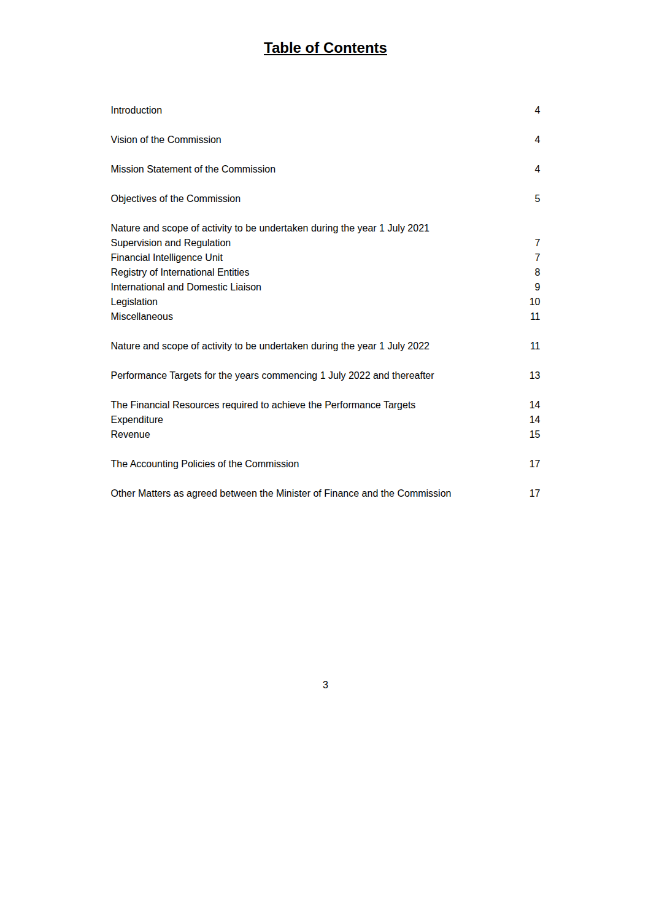Table of Contents
| Introduction | 4 |
| Vision of the Commission | 4 |
| Mission Statement of the Commission | 4 |
| Objectives of the Commission | 5 |
| Nature and scope of activity to be undertaken during the year 1 July 2021 | |
| Supervision and Regulation | 7 |
| Financial Intelligence Unit | 7 |
| Registry of International Entities | 8 |
| International and Domestic Liaison | 9 |
| Legislation | 10 |
| Miscellaneous | 11 |
| Nature and scope of activity to be undertaken during the year 1 July 2022 | 11 |
| Performance Targets for the years commencing 1 July 2022 and thereafter | 13 |
| The Financial Resources required to achieve the Performance Targets | 14 |
| Expenditure | 14 |
| Revenue | 15 |
| The Accounting Policies of the Commission | 17 |
| Other Matters as agreed between the Minister of Finance and the Commission | 17 |
3